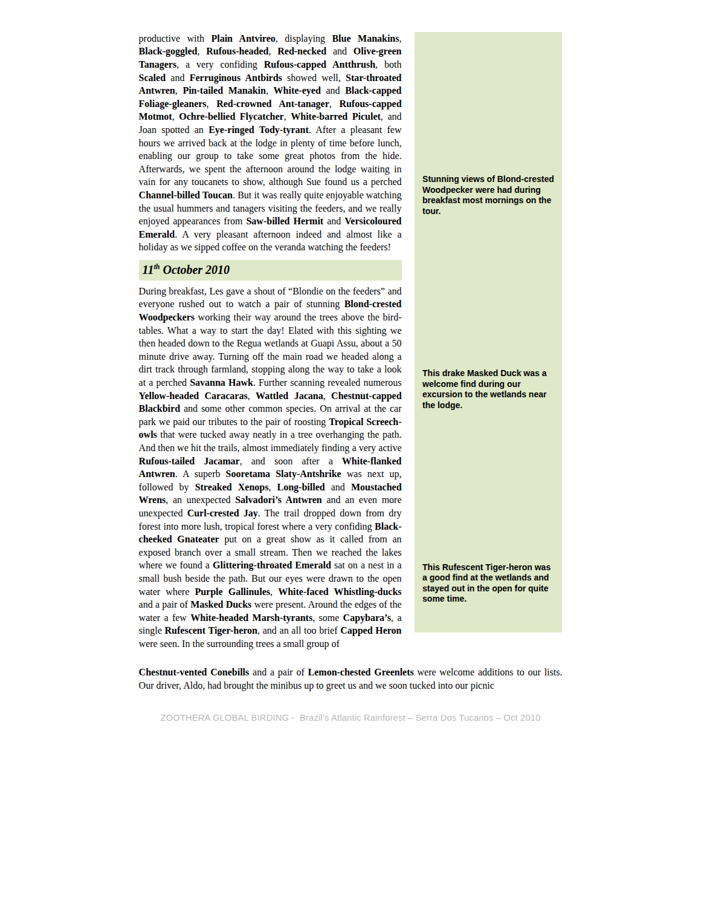productive with Plain Antvireo, displaying Blue Manakins, Black-goggled, Rufous-headed, Red-necked and Olive-green Tanagers, a very confiding Rufous-capped Antthrush, both Scaled and Ferruginous Antbirds showed well, Star-throated Antwren, Pin-tailed Manakin, White-eyed and Black-capped Foliage-gleaners, Red-crowned Ant-tanager, Rufous-capped Motmot, Ochre-bellied Flycatcher, White-barred Piculet, and Joan spotted an Eye-ringed Tody-tyrant. After a pleasant few hours we arrived back at the lodge in plenty of time before lunch, enabling our group to take some great photos from the hide. Afterwards, we spent the afternoon around the lodge waiting in vain for any toucanets to show, although Sue found us a perched Channel-billed Toucan. But it was really quite enjoyable watching the usual hummers and tanagers visiting the feeders, and we really enjoyed appearances from Saw-billed Hermit and Versicoloured Emerald. A very pleasant afternoon indeed and almost like a holiday as we sipped coffee on the veranda watching the feeders!
11th October 2010
During breakfast, Les gave a shout of “Blondie on the feeders” and everyone rushed out to watch a pair of stunning Blond-crested Woodpeckers working their way around the trees above the bird-tables. What a way to start the day! Elated with this sighting we then headed down to the Regua wetlands at Guapi Assu, about a 50 minute drive away. Turning off the main road we headed along a dirt track through farmland, stopping along the way to take a look at a perched Savanna Hawk. Further scanning revealed numerous Yellow-headed Caracaras, Wattled Jacana, Chestnut-capped Blackbird and some other common species. On arrival at the car park we paid our tributes to the pair of roosting Tropical Screech-owls that were tucked away neatly in a tree overhanging the path. And then we hit the trails, almost immediately finding a very active Rufous-tailed Jacamar, and soon after a White-flanked Antwren. A superb Sooretama Slaty-Antshrike was next up, followed by Streaked Xenops, Long-billed and Moustached Wrens, an unexpected Salvadori’s Antwren and an even more unexpected Curl-crested Jay. The trail dropped down from dry forest into more lush, tropical forest where a very confiding Black-cheeked Gnateater put on a great show as it called from an exposed branch over a small stream. Then we reached the lakes where we found a Glittering-throated Emerald sat on a nest in a small bush beside the path. But our eyes were drawn to the open water where Purple Gallinules, White-faced Whistling-ducks and a pair of Masked Ducks were present. Around the edges of the water a few White-headed Marsh-tyrants, some Capybara’s, a single Rufescent Tiger-heron, and an all too brief Capped Heron were seen. In the surrounding trees a small group of
Stunning views of Blond-crested Woodpecker were had during breakfast most mornings on the tour.
This drake Masked Duck was a welcome find during our excursion to the wetlands near the lodge.
This Rufescent Tiger-heron was a good find at the wetlands and stayed out in the open for quite some time.
Chestnut-vented Conebills and a pair of Lemon-chested Greenlets were welcome additions to our lists. Our driver, Aldo, had brought the minibus up to greet us and we soon tucked into our picnic
ZOOTHERA GLOBAL BIRDING - Brazil’s Atlantic Rainforest – Serra Dos Tucanos – Oct 2010